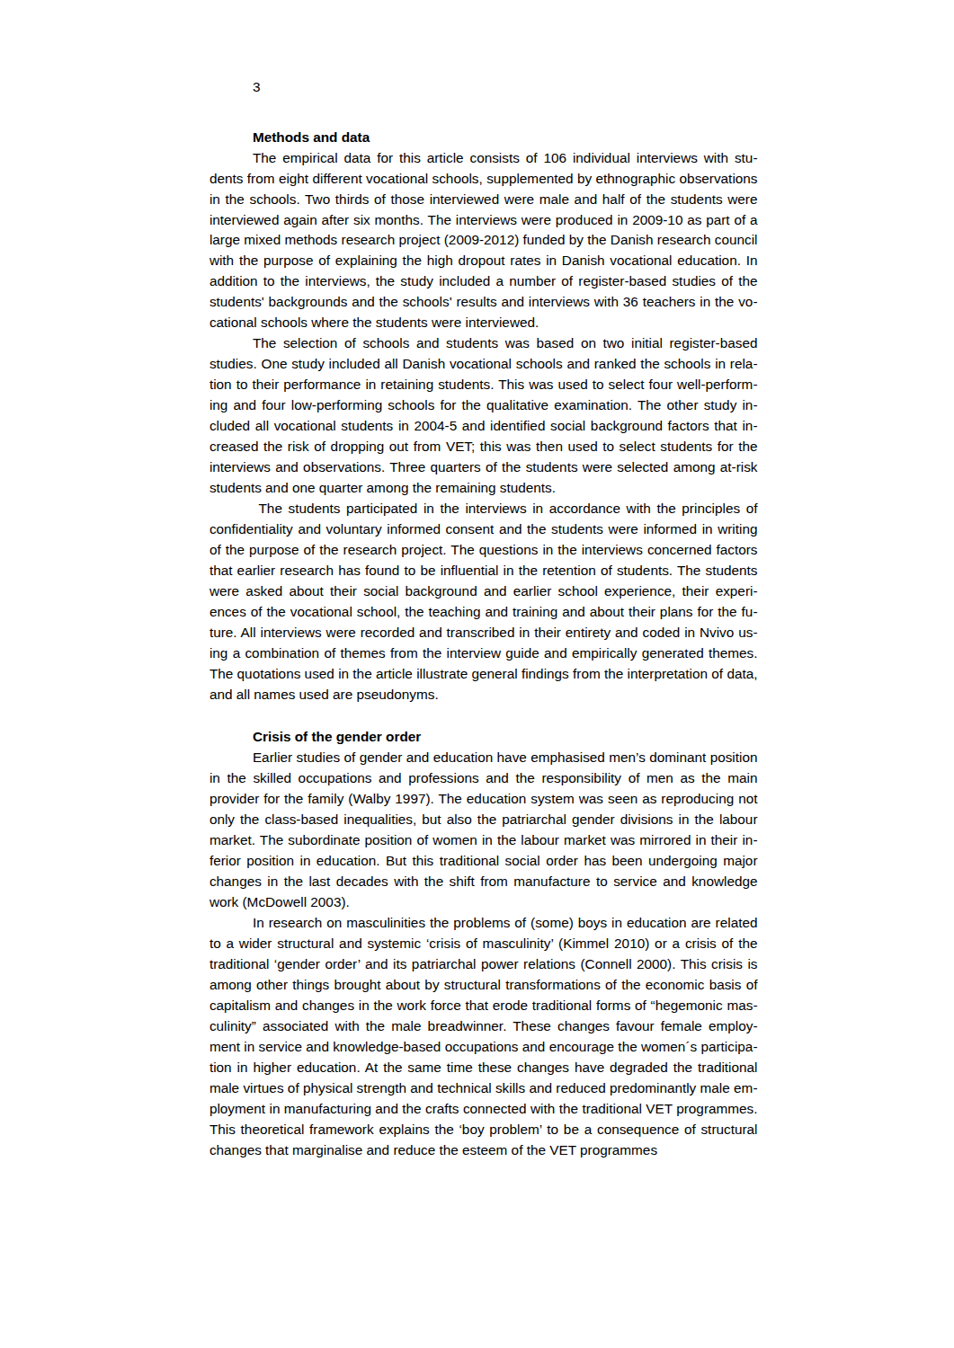3
Methods and data
The empirical data for this article consists of 106 individual interviews with students from eight different vocational schools, supplemented by ethnographic observations in the schools. Two thirds of those interviewed were male and half of the students were interviewed again after six months. The interviews were produced in 2009-10 as part of a large mixed methods research project (2009-2012) funded by the Danish research council with the purpose of explaining the high dropout rates in Danish vocational education. In addition to the interviews, the study included a number of register-based studies of the students' backgrounds and the schools' results and interviews with 36 teachers in the vocational schools where the students were interviewed.
The selection of schools and students was based on two initial register-based studies. One study included all Danish vocational schools and ranked the schools in relation to their performance in retaining students. This was used to select four well-performing and four low-performing schools for the qualitative examination. The other study included all vocational students in 2004-5 and identified social background factors that increased the risk of dropping out from VET; this was then used to select students for the interviews and observations. Three quarters of the students were selected among at-risk students and one quarter among the remaining students.
The students participated in the interviews in accordance with the principles of confidentiality and voluntary informed consent and the students were informed in writing of the purpose of the research project. The questions in the interviews concerned factors that earlier research has found to be influential in the retention of students. The students were asked about their social background and earlier school experience, their experiences of the vocational school, the teaching and training and about their plans for the future. All interviews were recorded and transcribed in their entirety and coded in Nvivo using a combination of themes from the interview guide and empirically generated themes. The quotations used in the article illustrate general findings from the interpretation of data, and all names used are pseudonyms.
Crisis of the gender order
Earlier studies of gender and education have emphasised men’s dominant position in the skilled occupations and professions and the responsibility of men as the main provider for the family (Walby 1997). The education system was seen as reproducing not only the class-based inequalities, but also the patriarchal gender divisions in the labour market. The subordinate position of women in the labour market was mirrored in their inferior position in education. But this traditional social order has been undergoing major changes in the last decades with the shift from manufacture to service and knowledge work (McDowell 2003).
In research on masculinities the problems of (some) boys in education are related to a wider structural and systemic ‘crisis of masculinity’ (Kimmel 2010) or a crisis of the traditional ‘gender order’ and its patriarchal power relations (Connell 2000). This crisis is among other things brought about by structural transformations of the economic basis of capitalism and changes in the work force that erode traditional forms of “hegemonic masculinity” associated with the male breadwinner. These changes favour female employment in service and knowledge-based occupations and encourage the women´s participation in higher education. At the same time these changes have degraded the traditional male virtues of physical strength and technical skills and reduced predominantly male employment in manufacturing and the crafts connected with the traditional VET programmes. This theoretical framework explains the ‘boy problem’ to be a consequence of structural changes that marginalise and reduce the esteem of the VET programmes